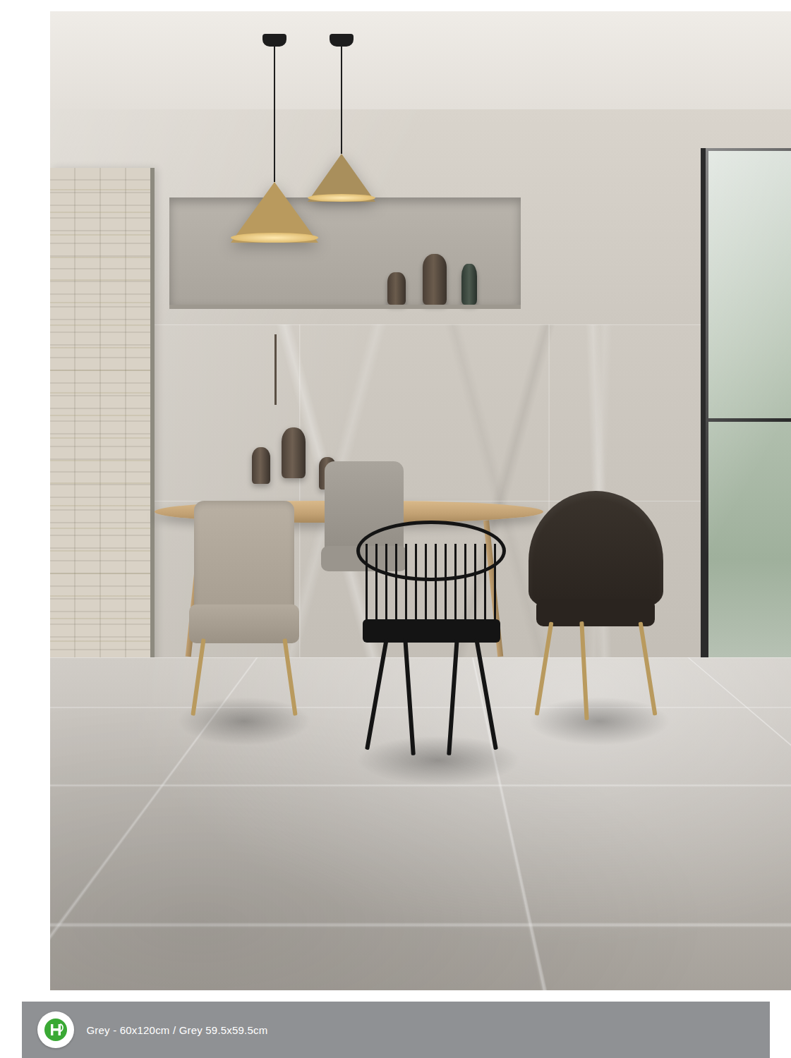Grey - 60x120cm / Grey 59.5x59.5cm